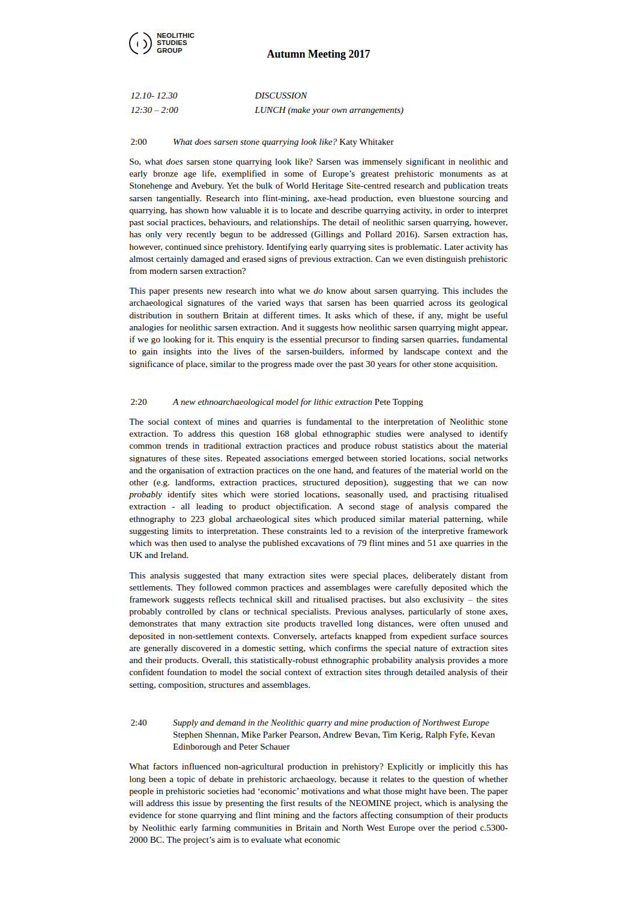Neolithic
Studies
Group
Autumn Meeting 2017
12.10- 12.30
DISCUSSION
12:30 – 2:00
LUNCH (make your own arrangements)
2:00
What does sarsen stone quarrying look like? Katy Whitaker
So, what does sarsen stone quarrying look like? Sarsen was immensely significant in neolithic and early bronze age life, exemplified in some of Europe’s greatest prehistoric monuments as at Stonehenge and Avebury. Yet the bulk of World Heritage Site-centred research and publication treats sarsen tangentially. Research into flint-mining, axe-head production, even bluestone sourcing and quarrying, has shown how valuable it is to locate and describe quarrying activity, in order to interpret past social practices, behaviours, and relationships. The detail of neolithic sarsen quarrying, however, has only very recently begun to be addressed (Gillings and Pollard 2016). Sarsen extraction has, however, continued since prehistory. Identifying early quarrying sites is problematic. Later activity has almost certainly damaged and erased signs of previous extraction. Can we even distinguish prehistoric from modern sarsen extraction?
This paper presents new research into what we do know about sarsen quarrying. This includes the archaeological signatures of the varied ways that sarsen has been quarried across its geological distribution in southern Britain at different times. It asks which of these, if any, might be useful analogies for neolithic sarsen extraction. And it suggests how neolithic sarsen quarrying might appear, if we go looking for it. This enquiry is the essential precursor to finding sarsen quarries, fundamental to gain insights into the lives of the sarsen-builders, informed by landscape context and the significance of place, similar to the progress made over the past 30 years for other stone acquisition.
2:20
A new ethnoarchaeological model for lithic extraction Pete Topping
The social context of mines and quarries is fundamental to the interpretation of Neolithic stone extraction. To address this question 168 global ethnographic studies were analysed to identify common trends in traditional extraction practices and produce robust statistics about the material signatures of these sites. Repeated associations emerged between storied locations, social networks and the organisation of extraction practices on the one hand, and features of the material world on the other (e.g. landforms, extraction practices, structured deposition), suggesting that we can now probably identify sites which were storied locations, seasonally used, and practising ritualised extraction - all leading to product objectification. A second stage of analysis compared the ethnography to 223 global archaeological sites which produced similar material patterning, while suggesting limits to interpretation. These constraints led to a revision of the interpretive framework which was then used to analyse the published excavations of 79 flint mines and 51 axe quarries in the UK and Ireland.
This analysis suggested that many extraction sites were special places, deliberately distant from settlements. They followed common practices and assemblages were carefully deposited which the framework suggests reflects technical skill and ritualised practises, but also exclusivity – the sites probably controlled by clans or technical specialists. Previous analyses, particularly of stone axes, demonstrates that many extraction site products travelled long distances, were often unused and deposited in non-settlement contexts. Conversely, artefacts knapped from expedient surface sources are generally discovered in a domestic setting, which confirms the special nature of extraction sites and their products. Overall, this statistically-robust ethnographic probability analysis provides a more confident foundation to model the social context of extraction sites through detailed analysis of their setting, composition, structures and assemblages.
2:40
Supply and demand in the Neolithic quarry and mine production of Northwest Europe Stephen Shennan, Mike Parker Pearson, Andrew Bevan, Tim Kerig, Ralph Fyfe, Kevan Edinborough and Peter Schauer
What factors influenced non-agricultural production in prehistory? Explicitly or implicitly this has long been a topic of debate in prehistoric archaeology, because it relates to the question of whether people in prehistoric societies had ‘economic’ motivations and what those might have been. The paper will address this issue by presenting the first results of the NEOMINE project, which is analysing the evidence for stone quarrying and flint mining and the factors affecting consumption of their products by Neolithic early farming communities in Britain and North West Europe over the period c.5300-2000 BC. The project’s aim is to evaluate what economic